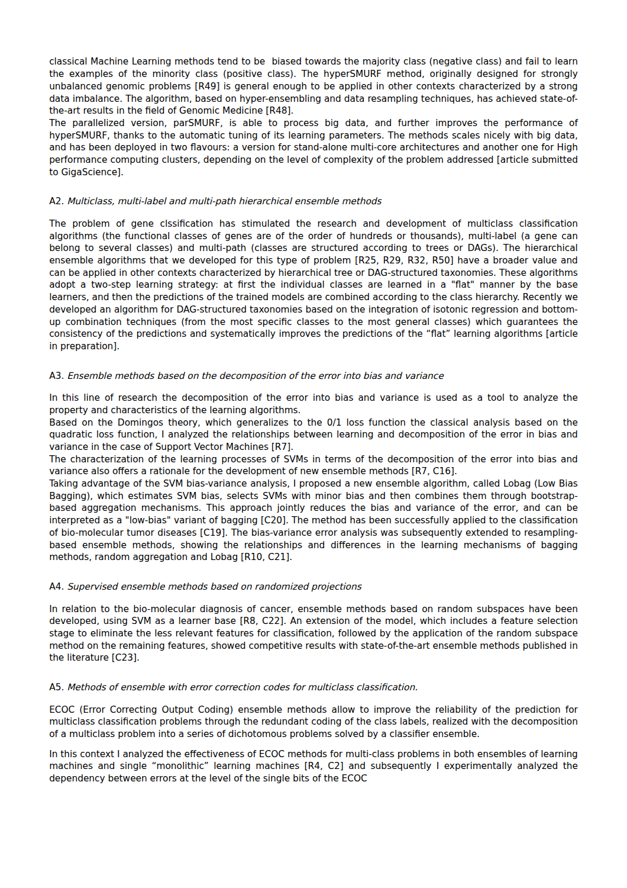classical Machine Learning methods tend to be biased towards the majority class (negative class) and fail to learn the examples of the minority class (positive class). The hyperSMURF method, originally designed for strongly unbalanced genomic problems [R49] is general enough to be applied in other contexts characterized by a strong data imbalance. The algorithm, based on hyper-ensembling and data resampling techniques, has achieved state-of-the-art results in the field of Genomic Medicine [R48].
The parallelized version, parSMURF, is able to process big data, and further improves the performance of hyperSMURF, thanks to the automatic tuning of its learning parameters. The methods scales nicely with big data, and has been deployed in two flavours: a version for stand-alone multi-core architectures and another one for High performance computing clusters, depending on the level of complexity of the problem addressed [article submitted to GigaScience].
A2. Multiclass, multi-label and multi-path hierarchical ensemble methods
The problem of gene clssification has stimulated the research and development of multiclass classification algorithms (the functional classes of genes are of the order of hundreds or thousands), multi-label (a gene can belong to several classes) and multi-path (classes are structured according to trees or DAGs). The hierarchical ensemble algorithms that we developed for this type of problem [R25, R29, R32, R50] have a broader value and can be applied in other contexts characterized by hierarchical tree or DAG-structured taxonomies. These algorithms adopt a two-step learning strategy: at first the individual classes are learned in a "flat" manner by the base learners, and then the predictions of the trained models are combined according to the class hierarchy. Recently we developed an algorithm for DAG-structured taxonomies based on the integration of isotonic regression and bottom-up combination techniques (from the most specific classes to the most general classes) which guarantees the consistency of the predictions and systematically improves the predictions of the “flat” learning algorithms [article in preparation].
A3. Ensemble methods based on the decomposition of the error into bias and variance
In this line of research the decomposition of the error into bias and variance is used as a tool to analyze the property and characteristics of the learning algorithms.
Based on the Domingos theory, which generalizes to the 0/1 loss function the classical analysis based on the quadratic loss function, I analyzed the relationships between learning and decomposition of the error in bias and variance in the case of Support Vector Machines [R7].
The characterization of the learning processes of SVMs in terms of the decomposition of the error into bias and variance also offers a rationale for the development of new ensemble methods [R7, C16].
Taking advantage of the SVM bias-variance analysis, I proposed a new ensemble algorithm, called Lobag (Low Bias Bagging), which estimates SVM bias, selects SVMs with minor bias and then combines them through bootstrap-based aggregation mechanisms. This approach jointly reduces the bias and variance of the error, and can be interpreted as a "low-bias" variant of bagging [C20]. The method has been successfully applied to the classification of bio-molecular tumor diseases [C19]. The bias-variance error analysis was subsequently extended to resampling-based ensemble methods, showing the relationships and differences in the learning mechanisms of bagging methods, random aggregation and Lobag [R10, C21].
A4. Supervised ensemble methods based on randomized projections
In relation to the bio-molecular diagnosis of cancer, ensemble methods based on random subspaces have been developed, using SVM as a learner base [R8, C22]. An extension of the model, which includes a feature selection stage to eliminate the less relevant features for classification, followed by the application of the random subspace method on the remaining features, showed competitive results with state-of-the-art ensemble methods published in the literature [C23].
A5. Methods of ensemble with error correction codes for multiclass classification.
ECOC (Error Correcting Output Coding) ensemble methods allow to improve the reliability of the prediction for multiclass classification problems through the redundant coding of the class labels, realized with the decomposition of a multiclass problem into a series of dichotomous problems solved by a classifier ensemble.
In this context I analyzed the effectiveness of ECOC methods for multi-class problems in both ensembles of learning machines and single “monolithic” learning machines [R4, C2] and subsequently I experimentally analyzed the dependency between errors at the level of the single bits of the ECOC